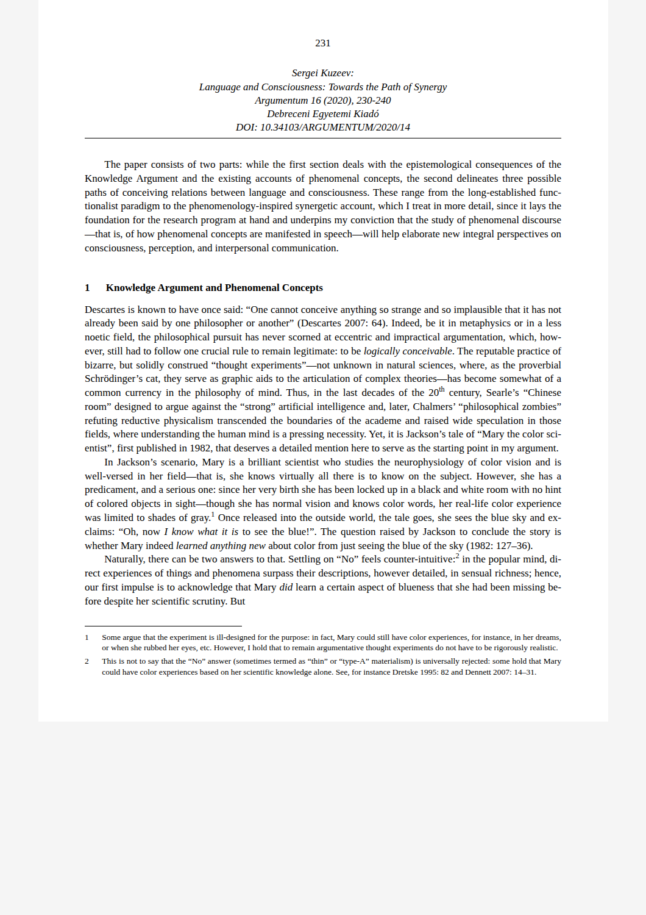231
Sergei Kuzeev: Language and Consciousness: Towards the Path of Synergy Argumentum 16 (2020), 230-240 Debreceni Egyetemi Kiadó DOI: 10.34103/ARGUMENTUM/2020/14
The paper consists of two parts: while the first section deals with the epistemological consequences of the Knowledge Argument and the existing accounts of phenomenal concepts, the second delineates three possible paths of conceiving relations between language and consciousness. These range from the long-established functionalist paradigm to the phenomenology-inspired synergetic account, which I treat in more detail, since it lays the foundation for the research program at hand and underpins my conviction that the study of phenomenal discourse—that is, of how phenomenal concepts are manifested in speech—will help elaborate new integral perspectives on consciousness, perception, and interpersonal communication.
1 Knowledge Argument and Phenomenal Concepts
Descartes is known to have once said: “One cannot conceive anything so strange and so implausible that it has not already been said by one philosopher or another” (Descartes 2007: 64). Indeed, be it in metaphysics or in a less noetic field, the philosophical pursuit has never scorned at eccentric and impractical argumentation, which, however, still had to follow one crucial rule to remain legitimate: to be logically conceivable. The reputable practice of bizarre, but solidly construed “thought experiments”—not unknown in natural sciences, where, as the proverbial Schrödinger’s cat, they serve as graphic aids to the articulation of complex theories—has become somewhat of a common currency in the philosophy of mind. Thus, in the last decades of the 20th century, Searle’s “Chinese room” designed to argue against the “strong” artificial intelligence and, later, Chalmers’ “philosophical zombies” refuting reductive physicalism transcended the boundaries of the academe and raised wide speculation in those fields, where understanding the human mind is a pressing necessity. Yet, it is Jackson’s tale of “Mary the color scientist”, first published in 1982, that deserves a detailed mention here to serve as the starting point in my argument.
In Jackson’s scenario, Mary is a brilliant scientist who studies the neurophysiology of color vision and is well-versed in her field—that is, she knows virtually all there is to know on the subject. However, she has a predicament, and a serious one: since her very birth she has been locked up in a black and white room with no hint of colored objects in sight—though she has normal vision and knows color words, her real-life color experience was limited to shades of gray.1 Once released into the outside world, the tale goes, she sees the blue sky and exclaims: “Oh, now I know what it is to see the blue!”. The question raised by Jackson to conclude the story is whether Mary indeed learned anything new about color from just seeing the blue of the sky (1982: 127–36).
Naturally, there can be two answers to that. Settling on “No” feels counter-intuitive:2 in the popular mind, direct experiences of things and phenomena surpass their descriptions, however detailed, in sensual richness; hence, our first impulse is to acknowledge that Mary did learn a certain aspect of blueness that she had been missing before despite her scientific scrutiny. But
Some argue that the experiment is ill-designed for the purpose: in fact, Mary could still have color experiences, for instance, in her dreams, or when she rubbed her eyes, etc. However, I hold that to remain argumentative thought experiments do not have to be rigorously realistic.
This is not to say that the “No” answer (sometimes termed as “thin” or “type-A” materialism) is universally rejected: some hold that Mary could have color experiences based on her scientific knowledge alone. See, for instance Dretske 1995: 82 and Dennett 2007: 14–31.